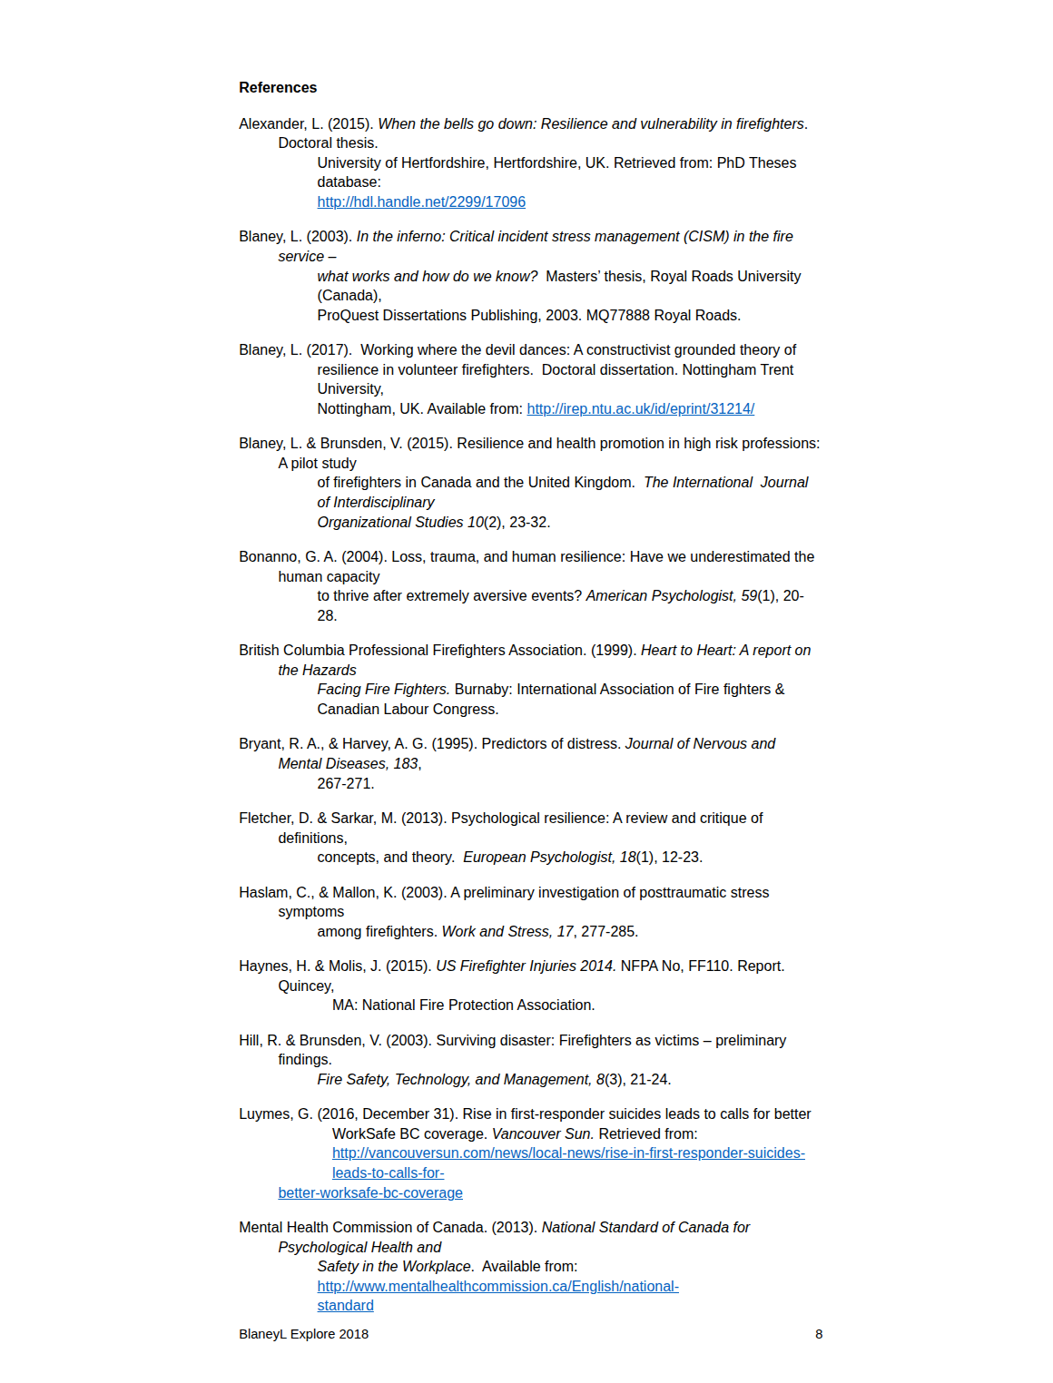References
Alexander, L. (2015). When the bells go down: Resilience and vulnerability in firefighters. Doctoral thesis. University of Hertfordshire, Hertfordshire, UK. Retrieved from: PhD Theses database: http://hdl.handle.net/2299/17096
Blaney, L. (2003). In the inferno: Critical incident stress management (CISM) in the fire service – what works and how do we know? Masters’ thesis, Royal Roads University (Canada), ProQuest Dissertations Publishing, 2003. MQ77888 Royal Roads.
Blaney, L. (2017). Working where the devil dances: A constructivist grounded theory of resilience in volunteer firefighters. Doctoral dissertation. Nottingham Trent University, Nottingham, UK. Available from: http://irep.ntu.ac.uk/id/eprint/31214/
Blaney, L. & Brunsden, V. (2015). Resilience and health promotion in high risk professions: A pilot study of firefighters in Canada and the United Kingdom. The International Journal of Interdisciplinary Organizational Studies 10(2), 23-32.
Bonanno, G. A. (2004). Loss, trauma, and human resilience: Have we underestimated the human capacity to thrive after extremely aversive events? American Psychologist, 59(1), 20-28.
British Columbia Professional Firefighters Association. (1999). Heart to Heart: A report on the Hazards Facing Fire Fighters. Burnaby: International Association of Fire fighters & Canadian Labour Congress.
Bryant, R. A., & Harvey, A. G. (1995). Predictors of distress. Journal of Nervous and Mental Diseases, 183, 267-271.
Fletcher, D. & Sarkar, M. (2013). Psychological resilience: A review and critique of definitions, concepts, and theory. European Psychologist, 18(1), 12-23.
Haslam, C., & Mallon, K. (2003). A preliminary investigation of posttraumatic stress symptoms among firefighters. Work and Stress, 17, 277-285.
Haynes, H. & Molis, J. (2015). US Firefighter Injuries 2014. NFPA No, FF110. Report. Quincey, MA: National Fire Protection Association.
Hill, R. & Brunsden, V. (2003). Surviving disaster: Firefighters as victims – preliminary findings. Fire Safety, Technology, and Management, 8(3), 21-24.
Luymes, G. (2016, December 31). Rise in first-responder suicides leads to calls for better WorkSafe BC coverage. Vancouver Sun. Retrieved from: http://vancouversun.com/news/local-news/rise-in-first-responder-suicides-leads-to-calls-for- better-worksafe-bc-coverage
Mental Health Commission of Canada. (2013). National Standard of Canada for Psychological Health and Safety in the Workplace. Available from: http://www.mentalhealthcommission.ca/English/national- standard
BlaneyL Explore 2018 8